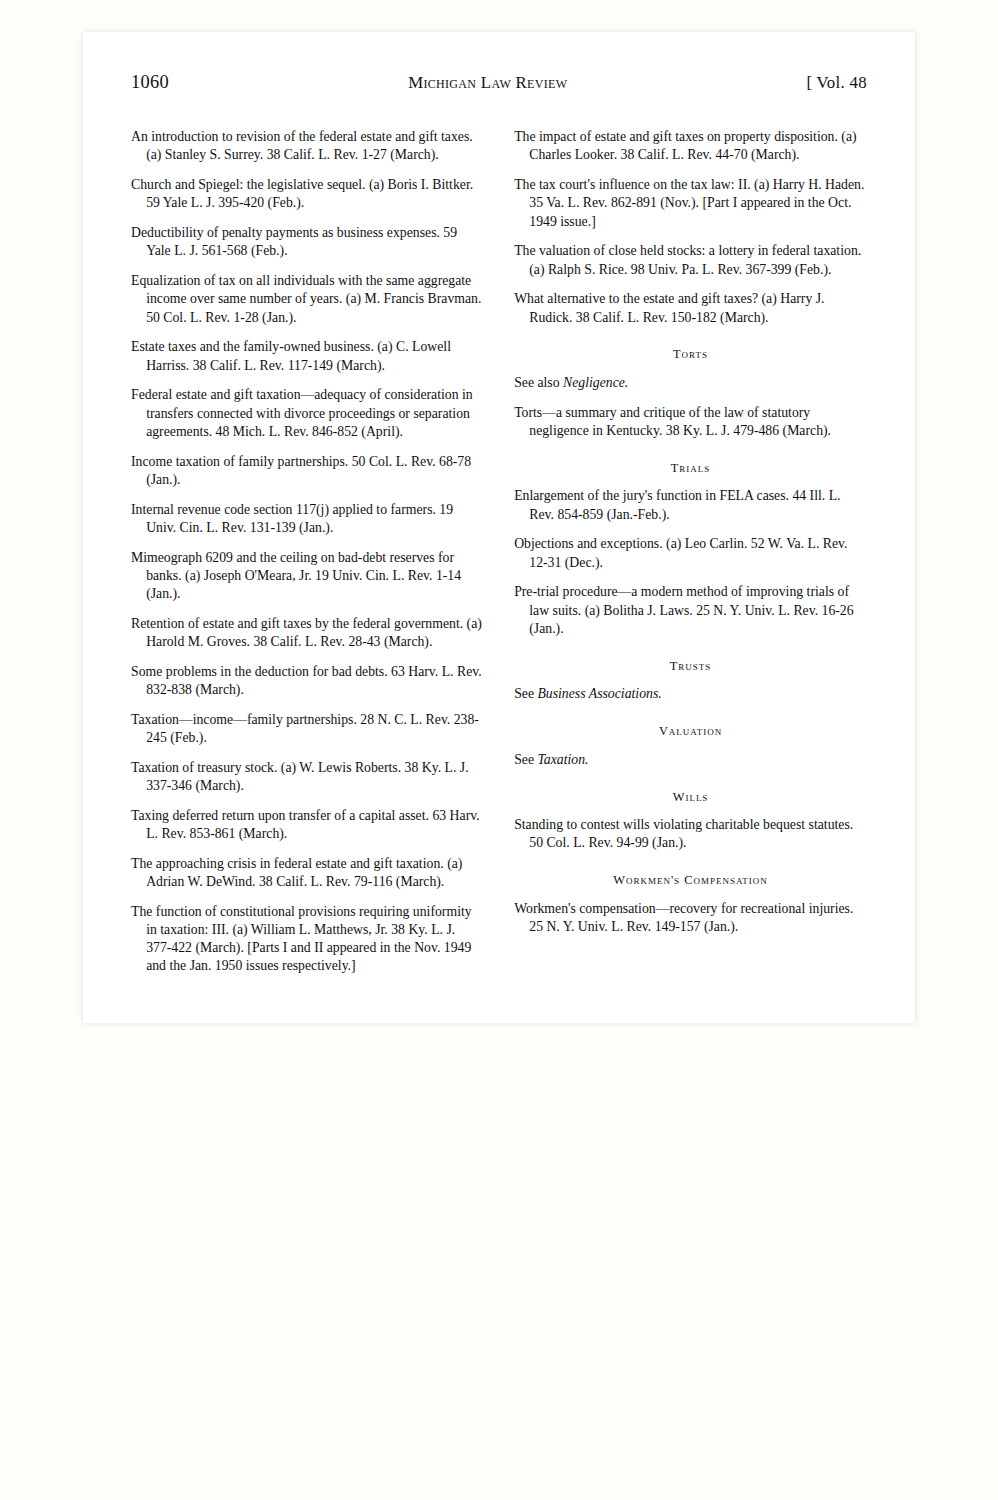1060 Michigan Law Review [ Vol. 48
An introduction to revision of the federal estate and gift taxes. (a) Stanley S. Surrey. 38 Calif. L. Rev. 1-27 (March).
Church and Spiegel: the legislative sequel. (a) Boris I. Bittker. 59 Yale L. J. 395-420 (Feb.).
Deductibility of penalty payments as business expenses. 59 Yale L. J. 561-568 (Feb.).
Equalization of tax on all individuals with the same aggregate income over same number of years. (a) M. Francis Bravman. 50 Col. L. Rev. 1-28 (Jan.).
Estate taxes and the family-owned business. (a) C. Lowell Harriss. 38 Calif. L. Rev. 117-149 (March).
Federal estate and gift taxation—adequacy of consideration in transfers connected with divorce proceedings or separation agreements. 48 Mich. L. Rev. 846-852 (April).
Income taxation of family partnerships. 50 Col. L. Rev. 68-78 (Jan.).
Internal revenue code section 117(j) applied to farmers. 19 Univ. Cin. L. Rev. 131-139 (Jan.).
Mimeograph 6209 and the ceiling on bad-debt reserves for banks. (a) Joseph O'Meara, Jr. 19 Univ. Cin. L. Rev. 1-14 (Jan.).
Retention of estate and gift taxes by the federal government. (a) Harold M. Groves. 38 Calif. L. Rev. 28-43 (March).
Some problems in the deduction for bad debts. 63 Harv. L. Rev. 832-838 (March).
Taxation—income—family partnerships. 28 N. C. L. Rev. 238-245 (Feb.).
Taxation of treasury stock. (a) W. Lewis Roberts. 38 Ky. L. J. 337-346 (March).
Taxing deferred return upon transfer of a capital asset. 63 Harv. L. Rev. 853-861 (March).
The approaching crisis in federal estate and gift taxation. (a) Adrian W. DeWind. 38 Calif. L. Rev. 79-116 (March).
The function of constitutional provisions requiring uniformity in taxation: III. (a) William L. Matthews, Jr. 38 Ky. L. J. 377-422 (March). [Parts I and II appeared in the Nov. 1949 and the Jan. 1950 issues respectively.]
The impact of estate and gift taxes on property disposition. (a) Charles Looker. 38 Calif. L. Rev. 44-70 (March).
The tax court's influence on the tax law: II. (a) Harry H. Haden. 35 Va. L. Rev. 862-891 (Nov.). [Part I appeared in the Oct. 1949 issue.]
The valuation of close held stocks: a lottery in federal taxation. (a) Ralph S. Rice. 98 Univ. Pa. L. Rev. 367-399 (Feb.).
What alternative to the estate and gift taxes? (a) Harry J. Rudick. 38 Calif. L. Rev. 150-182 (March).
Torts
See also Negligence.
Torts—a summary and critique of the law of statutory negligence in Kentucky. 38 Ky. L. J. 479-486 (March).
Trials
Enlargement of the jury's function in FELA cases. 44 Ill. L. Rev. 854-859 (Jan.-Feb.).
Objections and exceptions. (a) Leo Carlin. 52 W. Va. L. Rev. 12-31 (Dec.).
Pre-trial procedure—a modern method of improving trials of law suits. (a) Bolitha J. Laws. 25 N. Y. Univ. L. Rev. 16-26 (Jan.).
Trusts
See Business Associations.
Valuation
See Taxation.
Wills
Standing to contest wills violating charitable bequest statutes. 50 Col. L. Rev. 94-99 (Jan.).
Workmen's Compensation
Workmen's compensation—recovery for recreational injuries. 25 N. Y. Univ. L. Rev. 149-157 (Jan.).